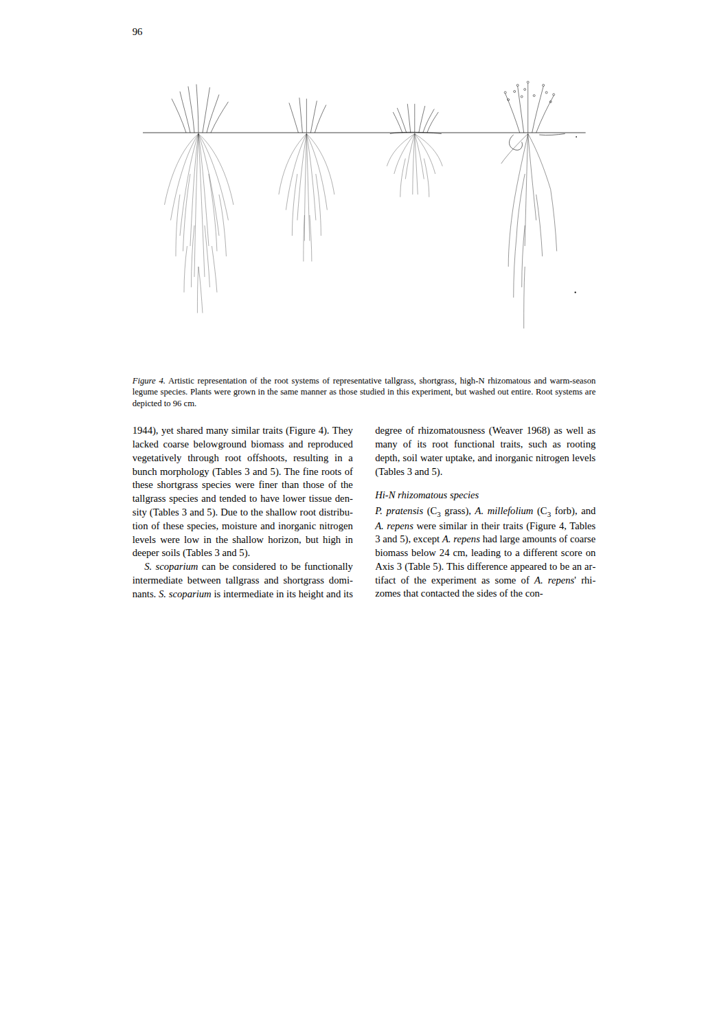96
Figure 4. Artistic representation of the root systems of representative tallgrass, shortgrass, high-N rhizomatous and warm-season legume species. Plants were grown in the same manner as those studied in this experiment, but washed out entire. Root systems are depicted to 96 cm.
1944), yet shared many similar traits (Figure 4). They lacked coarse belowground biomass and reproduced vegetatively through root offshoots, resulting in a bunch morphology (Tables 3 and 5). The fine roots of these shortgrass species were finer than those of the tallgrass species and tended to have lower tissue density (Tables 3 and 5). Due to the shallow root distribution of these species, moisture and inorganic nitrogen levels were low in the shallow horizon, but high in deeper soils (Tables 3 and 5).
S. scoparium can be considered to be functionally intermediate between tallgrass and shortgrass dominants. S. scoparium is intermediate in its height and its degree of rhizomatousness (Weaver 1968) as well as many of its root functional traits, such as rooting depth, soil water uptake, and inorganic nitrogen levels (Tables 3 and 5).
Hi-N rhizomatous species
P. pratensis (C3 grass), A. millefolium (C3 forb), and A. repens were similar in their traits (Figure 4, Tables 3 and 5), except A. repens had large amounts of coarse biomass below 24 cm, leading to a different score on Axis 3 (Table 5). This difference appeared to be an artifact of the experiment as some of A. repens' rhizomes that contacted the sides of the con-